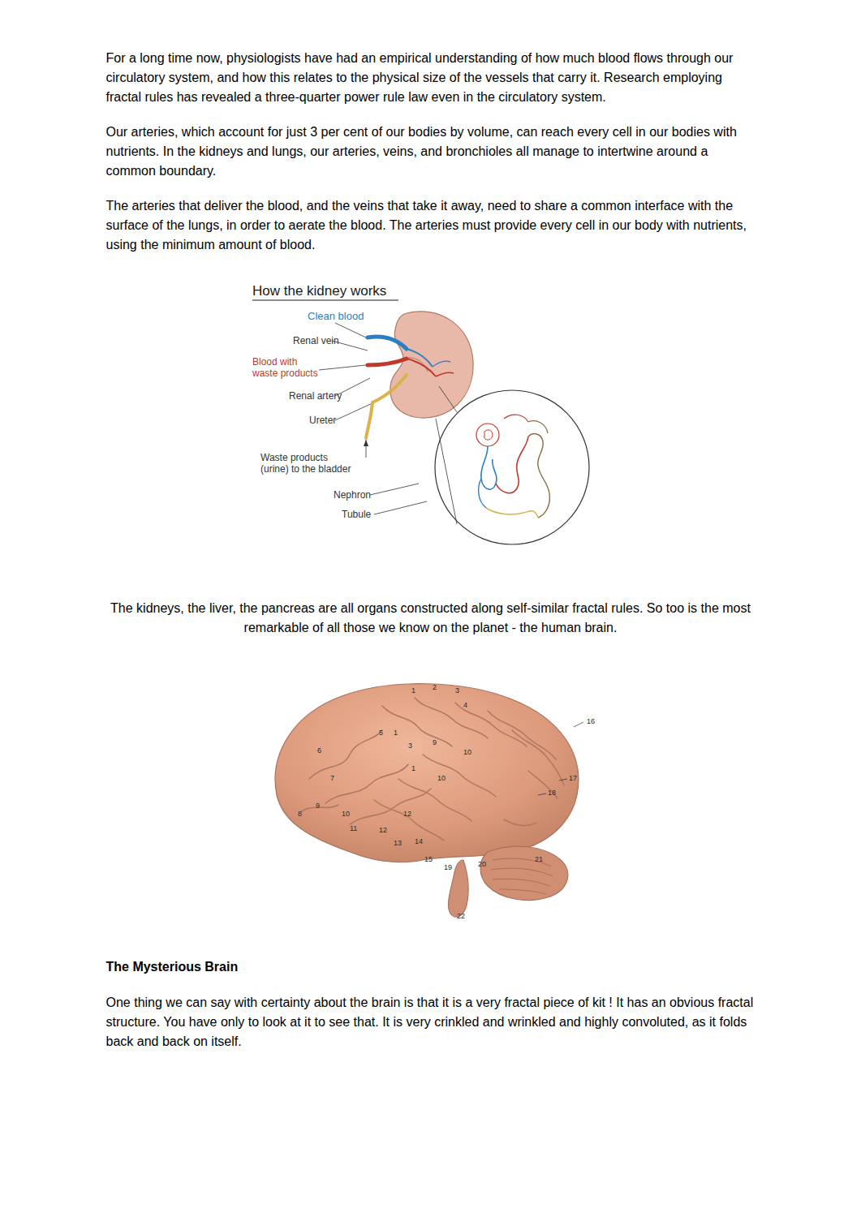For a long time now, physiologists have had an empirical understanding of how much blood flows through our circulatory system, and how this relates to the physical size of the vessels that carry it. Research employing fractal rules has revealed a three-quarter power rule law even in the circulatory system.
Our arteries, which account for just 3 per cent of our bodies by volume, can reach every cell in our bodies with nutrients. In the kidneys and lungs, our arteries, veins, and bronchioles all manage to intertwine around a common boundary.
The arteries that deliver the blood, and the veins that take it away, need to share a common interface with the surface of the lungs, in order to aerate the blood. The arteries must provide every cell in our body with nutrients, using the minimum amount of blood.
How the kidney works How the kidney works Clean blood Renal vein Blood with waste products Renal artery Ureter Waste products (urine) to the bladder Nephron Tubule
The kidneys, the liver, the pancreas are all organs constructed along self-similar fractal rules. So too is the most remarkable of all those we know on the planet - the human brain.
Human brain, lateral view with numbered regions 1 2 3 4 5 6 7 8 9 10 11 12 13 14 15 16 17 18 19 20 21 22 1 3 9 10 1 10 12
The Mysterious Brain
One thing we can say with certainty about the brain is that it is a very fractal piece of kit ! It has an obvious fractal structure. You have only to look at it to see that. It is very crinkled and wrinkled and highly convoluted, as it folds back and back on itself.